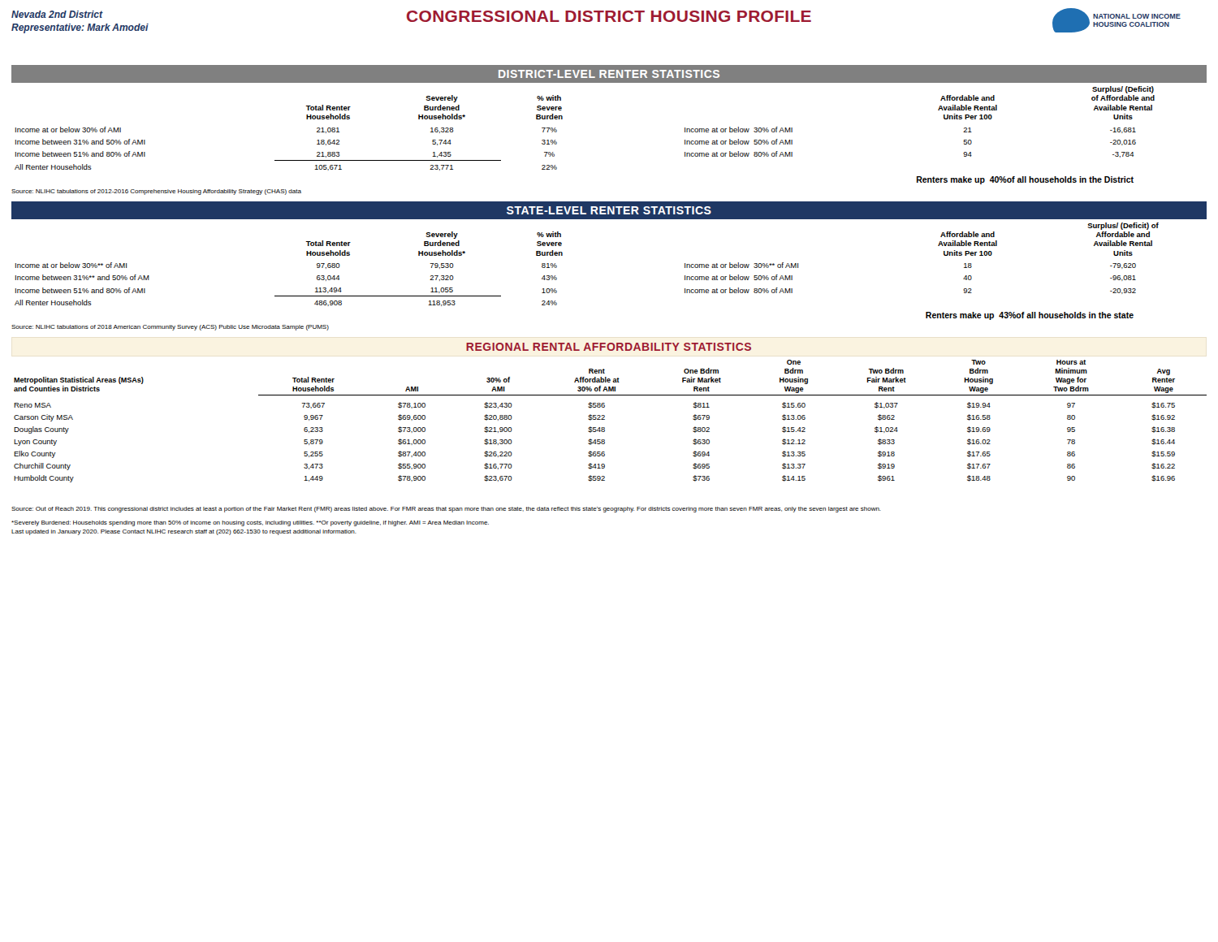Nevada 2nd District
Representative: Mark Amodei
CONGRESSIONAL DISTRICT HOUSING PROFILE
NATIONAL LOW INCOME
HOUSING COALITION
DISTRICT-LEVEL RENTER STATISTICS
| | Total Renter Households | Severely Burdened Households* | % with Severe Burden | | | Affordable and Available Rental Units Per 100 | Surplus/ (Deficit) of Affordable and Available Rental Units |
| --- | --- | --- | --- | --- | --- | --- | --- |
| Income at or below 30% of AMI | 21,081 | 16,328 | 77% | | Income at or below 30% of AMI | 21 | -16,681 |
| Income between 31% and 50% of AMI | 18,642 | 5,744 | 31% | | Income at or below 50% of AMI | 50 | -20,016 |
| Income between 51% and 80% of AMI | 21,883 | 1,435 | 7% | | Income at or below 80% of AMI | 94 | -3,784 |
| All Renter Households | 105,671 | 23,771 | 22% | | | | |
Renters make up 40%of all households in the District
Source: NLIHC tabulations of 2012-2016 Comprehensive Housing Affordability Strategy (CHAS) data
STATE-LEVEL RENTER STATISTICS
| | Total Renter Households | Severely Burdened Households* | % with Severe Burden | | | Affordable and Available Rental Units Per 100 | Surplus/ (Deficit) of Affordable and Available Rental Units |
| --- | --- | --- | --- | --- | --- | --- | --- |
| Income at or below 30%** of AMI | 97,680 | 79,530 | 81% | | Income at or below 30%** of AMI | 18 | -79,620 |
| Income between 31%** and 50% of AM | 63,044 | 27,320 | 43% | | Income at or below 50% of AMI | 40 | -96,081 |
| Income between 51% and 80% of AMI | 113,494 | 11,055 | 10% | | Income at or below 80% of AMI | 92 | -20,932 |
| All Renter Households | 486,908 | 118,953 | 24% | | | | |
Renters make up 43%of all households in the state
Source: NLIHC tabulations of 2018 American Community Survey (ACS) Public Use Microdata Sample (PUMS)
REGIONAL RENTAL AFFORDABILITY STATISTICS
| Metropolitan Statistical Areas (MSAs) and Counties in Districts | Total Renter Households | AMI | 30% of AMI | Rent Affordable at 30% of AMI | One Bdrm Fair Market Rent | One Bdrm Housing Wage | Two Bdrm Fair Market Rent | Two Bdrm Housing Wage | Hours at Minimum Wage for Two Bdrm | Avg Renter Wage |
| --- | --- | --- | --- | --- | --- | --- | --- | --- | --- | --- |
| Reno MSA | 73,667 | $78,100 | $23,430 | $586 | $811 | $15.60 | $1,037 | $19.94 | 97 | $16.75 |
| Carson City MSA | 9,967 | $69,600 | $20,880 | $522 | $679 | $13.06 | $862 | $16.58 | 80 | $16.92 |
| Douglas County | 6,233 | $73,000 | $21,900 | $548 | $802 | $15.42 | $1,024 | $19.69 | 95 | $16.38 |
| Lyon County | 5,879 | $61,000 | $18,300 | $458 | $630 | $12.12 | $833 | $16.02 | 78 | $16.44 |
| Elko County | 5,255 | $87,400 | $26,220 | $656 | $694 | $13.35 | $918 | $17.65 | 86 | $15.59 |
| Churchill County | 3,473 | $55,900 | $16,770 | $419 | $695 | $13.37 | $919 | $17.67 | 86 | $16.22 |
| Humboldt County | 1,449 | $78,900 | $23,670 | $592 | $736 | $14.15 | $961 | $18.48 | 90 | $16.96 |
Source: Out of Reach 2019. This congressional district includes at least a portion of the Fair Market Rent (FMR) areas listed above. For FMR areas that span more than one state, the data reflect this state's geography. For districts covering more than seven FMR areas, only the seven largest are shown.
*Severely Burdened: Households spending more than 50% of income on housing costs, including utilities. **Or poverty guideline, if higher. AMI = Area Median Income.
Last updated in January 2020. Please Contact NLIHC research staff at (202) 662-1530 to request additional information.